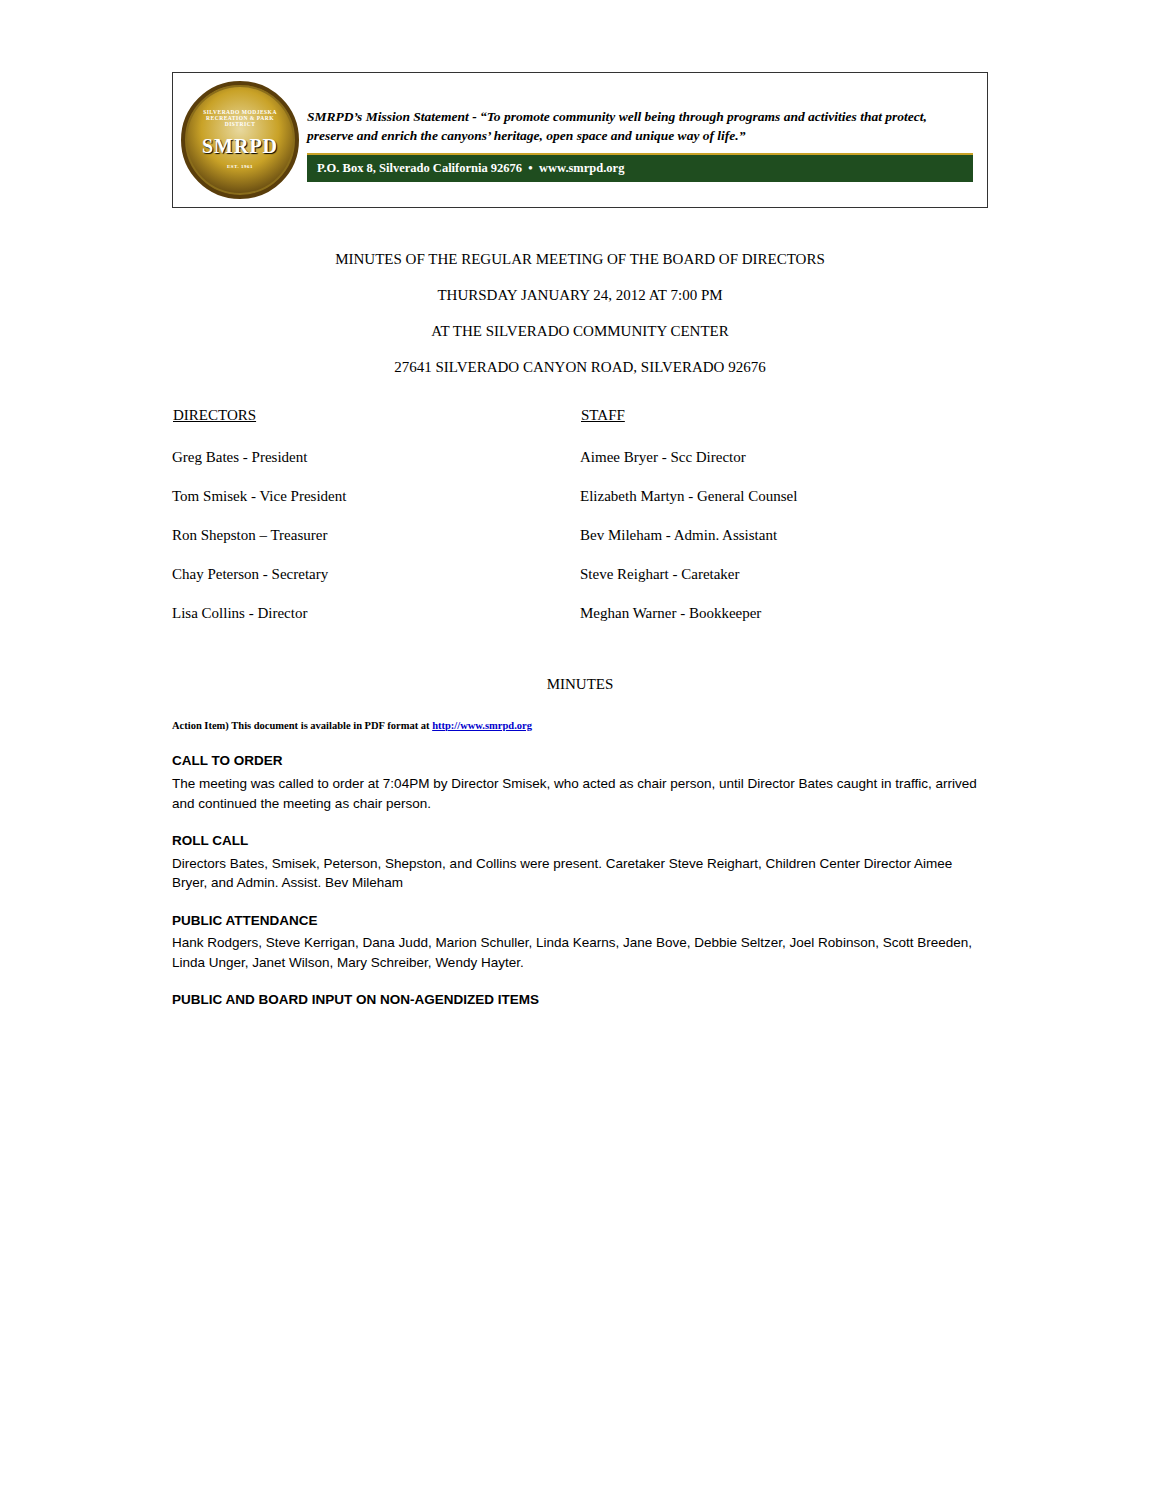SILVERADO MODJESKA RECREATION & PARK DISTRICT
SMRPD
EST. 1961
SMRPD’s Mission Statement - “To promote community well being through programs and activities that protect, preserve and enrich the canyons’ heritage, open space and unique way of life.”
P.O. Box 8, Silverado California 92676 • www.smrpd.org
MINUTES OF THE REGULAR MEETING OF THE BOARD OF DIRECTORS
THURSDAY JANUARY 24, 2012 AT 7:00 PM
AT THE SILVERADO COMMUNITY CENTER
27641 SILVERADO CANYON ROAD, SILVERADO 92676
| DIRECTORS | STAFF |
| --- | --- |
| Greg Bates - President | Aimee Bryer - Scc Director |
| Tom Smisek - Vice President | Elizabeth Martyn - General Counsel |
| Ron Shepston – Treasurer | Bev Mileham - Admin. Assistant |
| Chay Peterson - Secretary | Steve Reighart - Caretaker |
| Lisa Collins - Director | Meghan Warner - Bookkeeper |
MINUTES
Action Item) This document is available in PDF format at http://www.smrpd.org
CALL TO ORDER
The meeting was called to order at 7:04PM by Director Smisek, who acted as chair person, until Director Bates caught in traffic, arrived and continued the meeting as chair person.
ROLL CALL
Directors Bates, Smisek, Peterson, Shepston, and Collins were present. Caretaker Steve Reighart, Children Center Director Aimee Bryer, and Admin. Assist. Bev Mileham
PUBLIC ATTENDANCE
Hank Rodgers, Steve Kerrigan, Dana Judd, Marion Schuller, Linda Kearns, Jane Bove, Debbie Seltzer, Joel Robinson, Scott Breeden, Linda Unger, Janet Wilson, Mary Schreiber, Wendy Hayter.
PUBLIC AND BOARD INPUT ON NON-AGENDIZED ITEMS